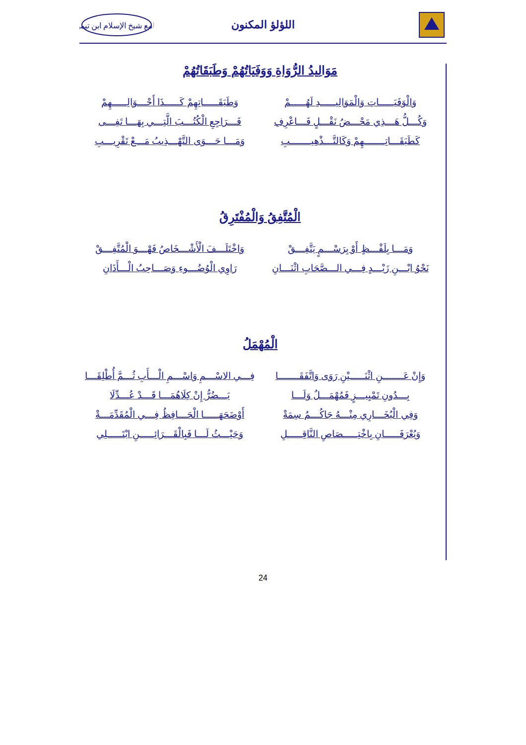اللؤلؤ المكنون
جامع شيخ الإسلام ابن تيمية
مَوَالِيدُ الرُّوَاةِ وَوَفَيَاتُهُمْ وَطَبَقَاتُهُمْ
| وَالْوَفَيَـــــاتِ وَالْمَوَالِيـــــدِ لَهُـــــمْ | وَطَبَقَـــــاتِهِمْ كَـــــذَا أَحْـــوَالِـــــهِمْ |
| وَكُـــلُّ هَـــذِي مَحْـــضُ نَقْـــلٍ فَـــاعْرِفِ | فَـــرَاجِعِ الْكُتُـــبَ الَّتِـــي بِهَـــا تَفِـــى |
| كَطَبَقَـــاتِـــــــهِمْ وَكَالتَّـــذْهِيـــــــبِ | وَمَـــا حَـــوَى التَّهْـــذِيبُ مَـــعْ تَقْرِيـــبِ |
الْمُتَّفِقُ وَالْمُفْتَرِقُ
| وَمَـــا بِلَفْـــظٍ أَوْ بِرَسْـــمٍ يَتَّفِـــقْ | وَاخْتَلَـــفَ الْأَشْـــخَاصُ فَهْـــوَ الْمُتَّفِـــقْ |
| نَحْوُ ابْـــنِ زَيْـــدٍ فِـــي الـــصَّحَابِ اثْنَـــانِ | رَاوِي الْوُضُـــوءِ وَصَـــاحِبُ الْـــأَذَانِ |
الْمُهْمَلُ
| وَإِنْ عَـــــــنِ اثْنَـــــيْنِ رَوَى وَاتَّفَقَـــــــا | فِـــي الاسْـــمِ وَاسْـــمِ الْـــأَبِ ثُـــمَّ أُطْلِقَـــا |
| بِـــدُونِ تَمْيِيـــزٍ فَمُهْمَـــلٌ وَلَـــا | يَـــضُرُّ إِنْ كِلَاهُمَـــا قَـــدْ عُـــدِّلَا |
| وَفِي الْبُخَـــارِي مِنْـــهُ جَاكُـــمُ سِمَةْ | أَوْضَحَهَـــــا الْحَـــافِظُ فِـــي الْمُقَدِّمَـــةْ |
| وَيُعْرَفَـــــانِ بِاخْتِـــــصَاصِ النَّاقِـــــلِ | وَحَيْـــثُ لَـــا فَبِالْقَـــرَائِـــــنِ ابْتَـــــلِي |
24